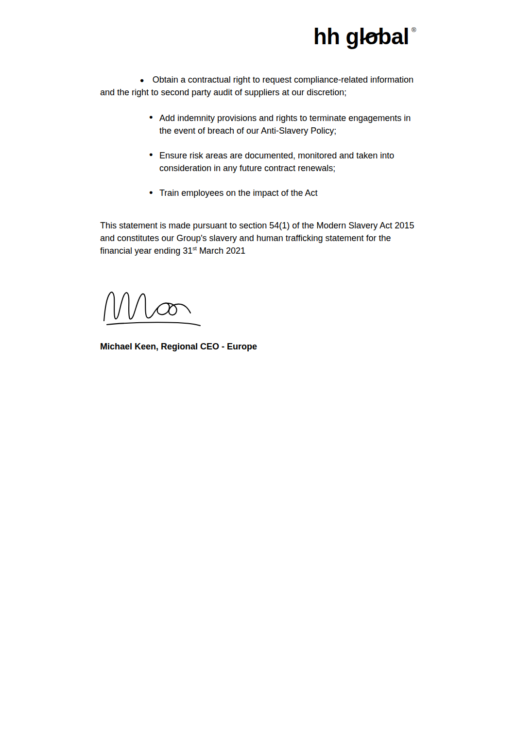hh global®
●Obtain a contractual right to request compliance-related information and the right to second party audit of suppliers at our discretion;
Add indemnity provisions and rights to terminate engagements in the event of breach of our Anti-Slavery Policy;
Ensure risk areas are documented, monitored and taken into consideration in any future contract renewals;
Train employees on the impact of the Act
This statement is made pursuant to section 54(1) of the Modern Slavery Act 2015 and constitutes our Group's slavery and human trafficking statement for the financial year ending 31st March 2021
Michael Keen, Regional CEO - Europe